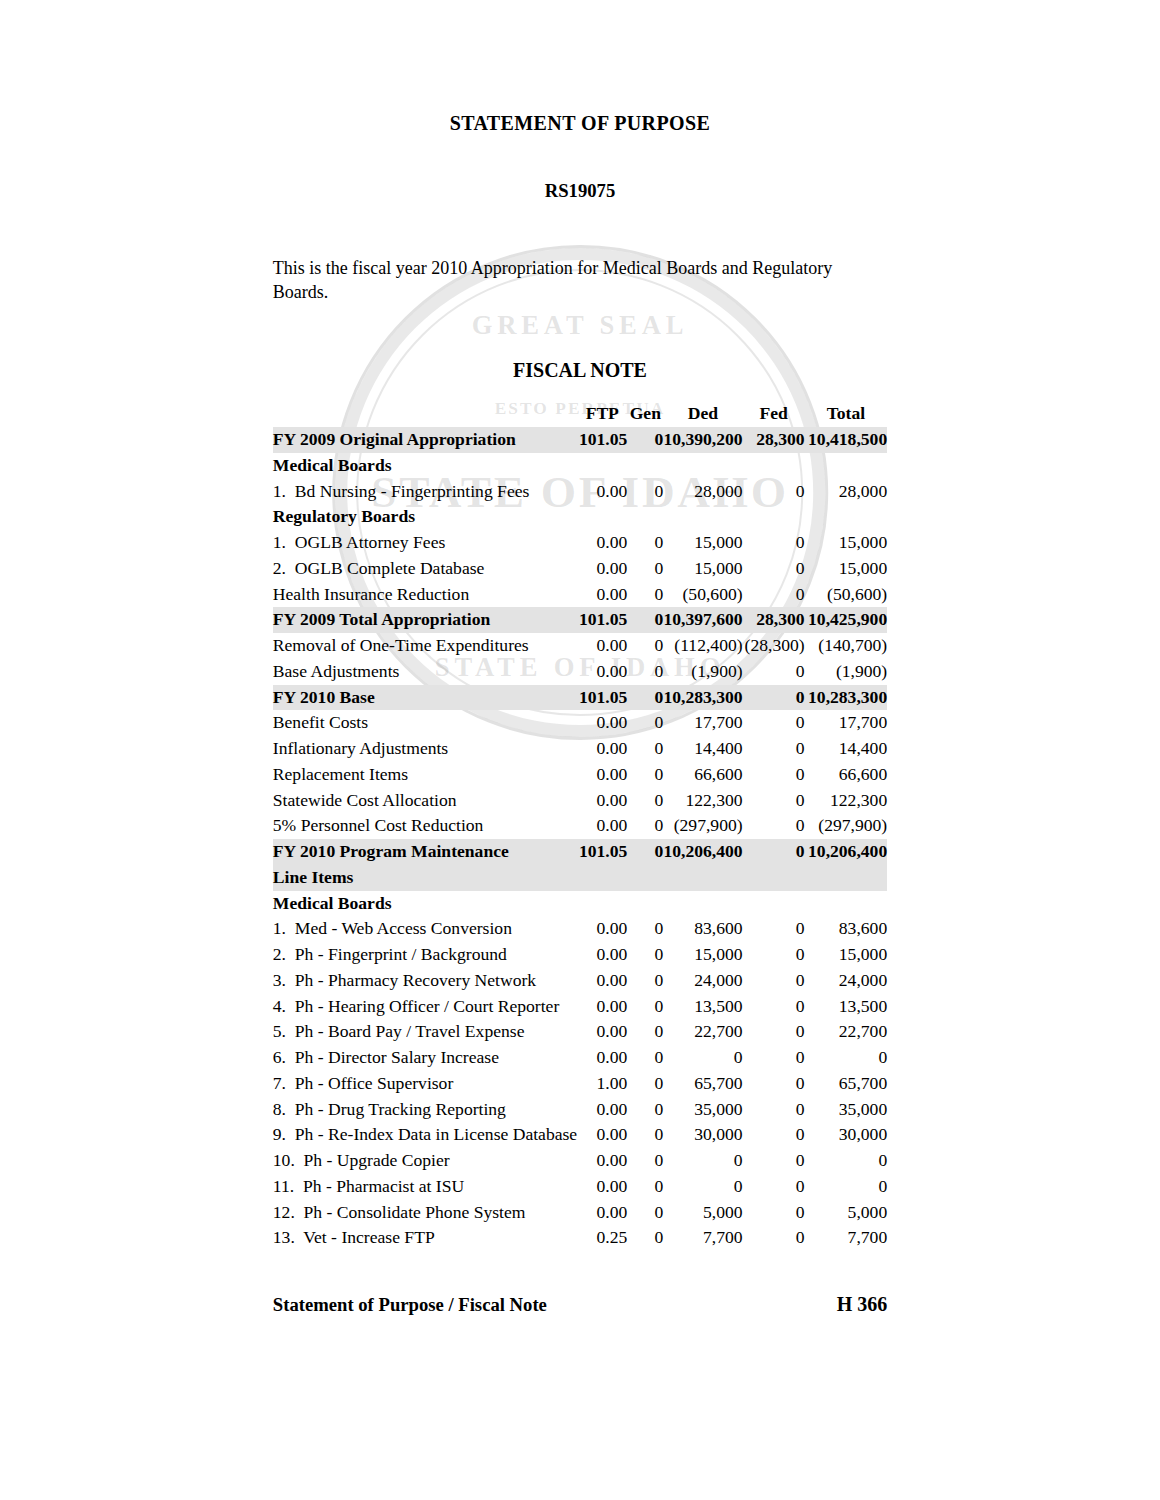GREAT SEAL
ESTO PERPETUA
STATE OF IDAHO
STATE OF IDAHO
STATEMENT OF PURPOSE
RS19075
This is the fiscal year 2010 Appropriation for Medical Boards and Regulatory Boards.
FISCAL NOTE
| | FTP | Gen | Ded | Fed | Total |
| --- | --- | --- | --- | --- | --- |
| FY 2009 Original Appropriation | 101.05 | 0 | 10,390,200 | 28,300 | 10,418,500 |
| Medical Boards | | | | | |
| 1. Bd Nursing - Fingerprinting Fees | 0.00 | 0 | 28,000 | 0 | 28,000 |
| Regulatory Boards | | | | | |
| 1. OGLB Attorney Fees | 0.00 | 0 | 15,000 | 0 | 15,000 |
| 2. OGLB Complete Database | 0.00 | 0 | 15,000 | 0 | 15,000 |
| Health Insurance Reduction | 0.00 | 0 | (50,600) | 0 | (50,600) |
| FY 2009 Total Appropriation | 101.05 | 0 | 10,397,600 | 28,300 | 10,425,900 |
| Removal of One-Time Expenditures | 0.00 | 0 | (112,400) | (28,300) | (140,700) |
| Base Adjustments | 0.00 | 0 | (1,900) | 0 | (1,900) |
| FY 2010 Base | 101.05 | 0 | 10,283,300 | 0 | 10,283,300 |
| Benefit Costs | 0.00 | 0 | 17,700 | 0 | 17,700 |
| Inflationary Adjustments | 0.00 | 0 | 14,400 | 0 | 14,400 |
| Replacement Items | 0.00 | 0 | 66,600 | 0 | 66,600 |
| Statewide Cost Allocation | 0.00 | 0 | 122,300 | 0 | 122,300 |
| 5% Personnel Cost Reduction | 0.00 | 0 | (297,900) | 0 | (297,900) |
| FY 2010 Program Maintenance | 101.05 | 0 | 10,206,400 | 0 | 10,206,400 |
| Line Items | | | | | |
| Medical Boards | | | | | |
| 1. Med - Web Access Conversion | 0.00 | 0 | 83,600 | 0 | 83,600 |
| 2. Ph - Fingerprint / Background | 0.00 | 0 | 15,000 | 0 | 15,000 |
| 3. Ph - Pharmacy Recovery Network | 0.00 | 0 | 24,000 | 0 | 24,000 |
| 4. Ph - Hearing Officer / Court Reporter | 0.00 | 0 | 13,500 | 0 | 13,500 |
| 5. Ph - Board Pay / Travel Expense | 0.00 | 0 | 22,700 | 0 | 22,700 |
| 6. Ph - Director Salary Increase | 0.00 | 0 | 0 | 0 | 0 |
| 7. Ph - Office Supervisor | 1.00 | 0 | 65,700 | 0 | 65,700 |
| 8. Ph - Drug Tracking Reporting | 0.00 | 0 | 35,000 | 0 | 35,000 |
| 9. Ph - Re-Index Data in License Database | 0.00 | 0 | 30,000 | 0 | 30,000 |
| 10. Ph - Upgrade Copier | 0.00 | 0 | 0 | 0 | 0 |
| 11. Ph - Pharmacist at ISU | 0.00 | 0 | 0 | 0 | 0 |
| 12. Ph - Consolidate Phone System | 0.00 | 0 | 5,000 | 0 | 5,000 |
| 13. Vet - Increase FTP | 0.25 | 0 | 7,700 | 0 | 7,700 |
Statement of Purpose / Fiscal Note
H 366